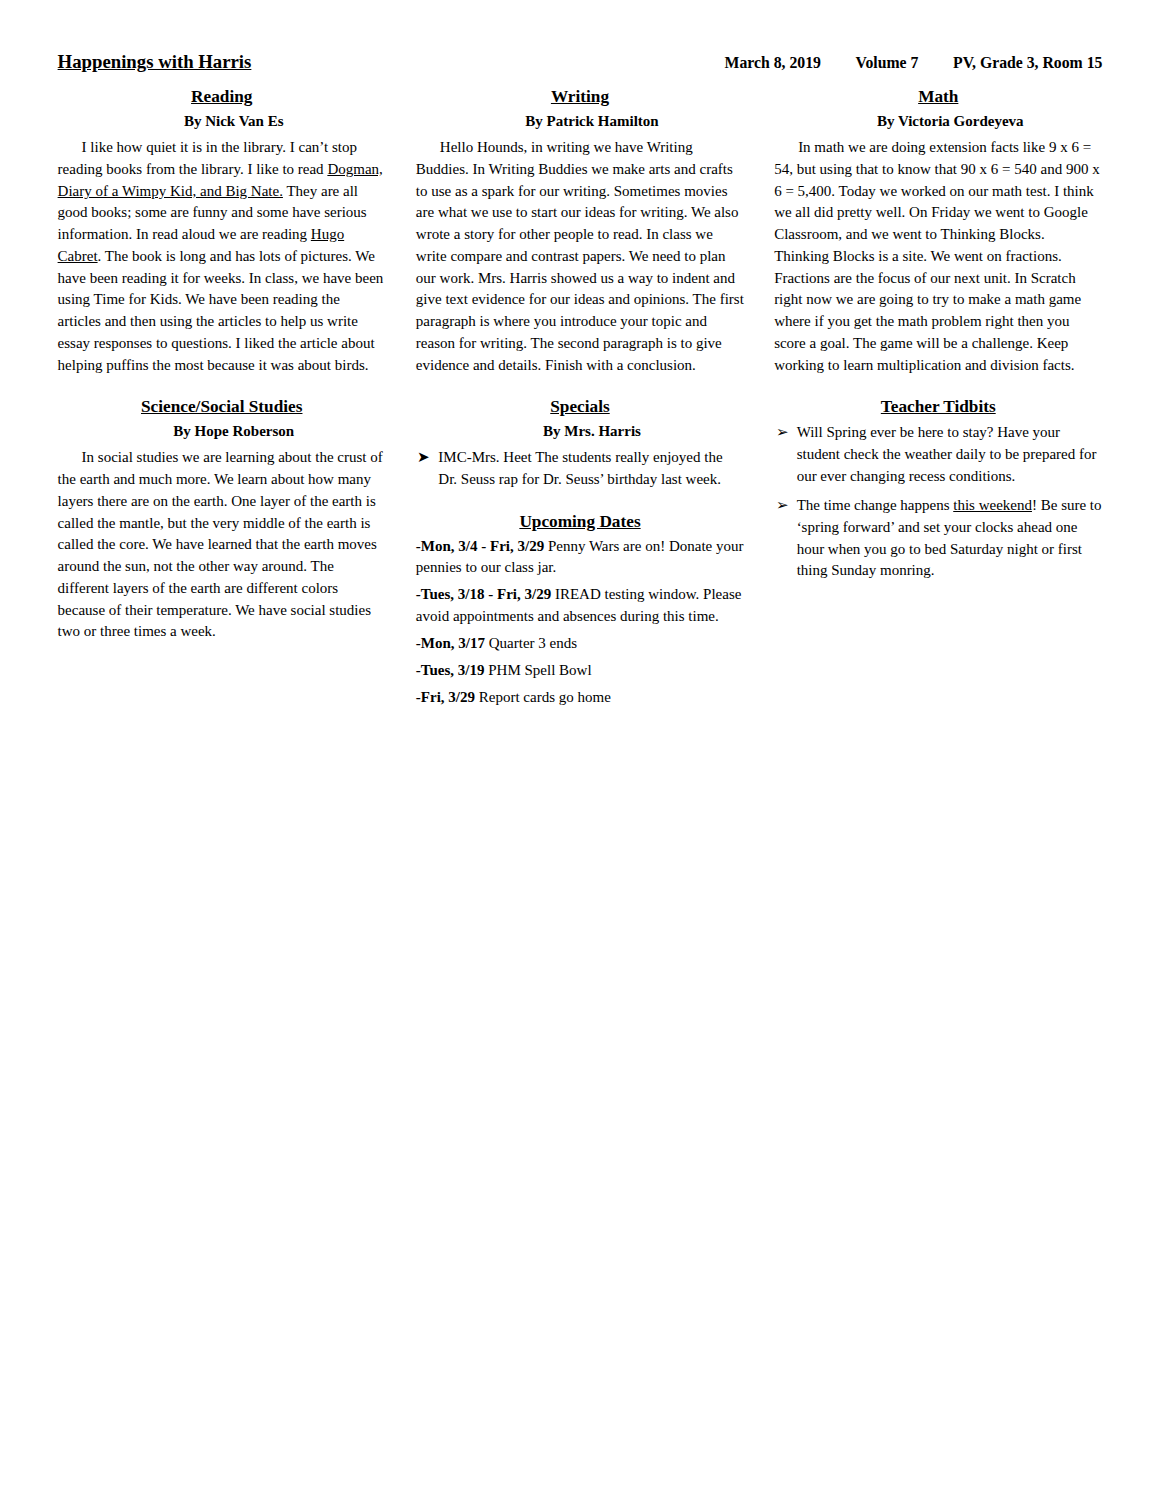Happenings with Harris March 8, 2019 Volume 7 PV, Grade 3, Room 15
Reading
By Nick Van Es
I like how quiet it is in the library. I can’t stop reading books from the library. I like to read Dogman, Diary of a Wimpy Kid, and Big Nate. They are all good books; some are funny and some have serious information. In read aloud we are reading Hugo Cabret. The book is long and has lots of pictures. We have been reading it for weeks. In class, we have been using Time for Kids. We have been reading the articles and then using the articles to help us write essay responses to questions. I liked the article about helping puffins the most because it was about birds.
Science/Social Studies
By Hope Roberson
In social studies we are learning about the crust of the earth and much more. We learn about how many layers there are on the earth. One layer of the earth is called the mantle, but the very middle of the earth is called the core. We have learned that the earth moves around the sun, not the other way around. The different layers of the earth are different colors because of their temperature. We have social studies two or three times a week.
Writing
By Patrick Hamilton
Hello Hounds, in writing we have Writing Buddies. In Writing Buddies we make arts and crafts to use as a spark for our writing. Sometimes movies are what we use to start our ideas for writing. We also wrote a story for other people to read. In class we write compare and contrast papers. We need to plan our work. Mrs. Harris showed us a way to indent and give text evidence for our ideas and opinions. The first paragraph is where you introduce your topic and reason for writing. The second paragraph is to give evidence and details. Finish with a conclusion.
Specials
By Mrs. Harris
IMC-Mrs. Heet The students really enjoyed the Dr. Seuss rap for Dr. Seuss’ birthday last week.
Upcoming Dates
-Mon, 3/4 - Fri, 3/29 Penny Wars are on! Donate your pennies to our class jar.
-Tues, 3/18 - Fri, 3/29 IREAD testing window. Please avoid appointments and absences during this time.
-Mon, 3/17 Quarter 3 ends
-Tues, 3/19 PHM Spell Bowl
-Fri, 3/29 Report cards go home
Math
By Victoria Gordeyeva
In math we are doing extension facts like 9 x 6 = 54, but using that to know that 90 x 6 = 540 and 900 x 6 = 5,400. Today we worked on our math test. I think we all did pretty well. On Friday we went to Google Classroom, and we went to Thinking Blocks. Thinking Blocks is a site. We went on fractions. Fractions are the focus of our next unit. In Scratch right now we are going to try to make a math game where if you get the math problem right then you score a goal. The game will be a challenge. Keep working to learn multiplication and division facts.
Teacher Tidbits
Will Spring ever be here to stay? Have your student check the weather daily to be prepared for our ever changing recess conditions.
The time change happens this weekend! Be sure to ‘spring forward’ and set your clocks ahead one hour when you go to bed Saturday night or first thing Sunday monring.